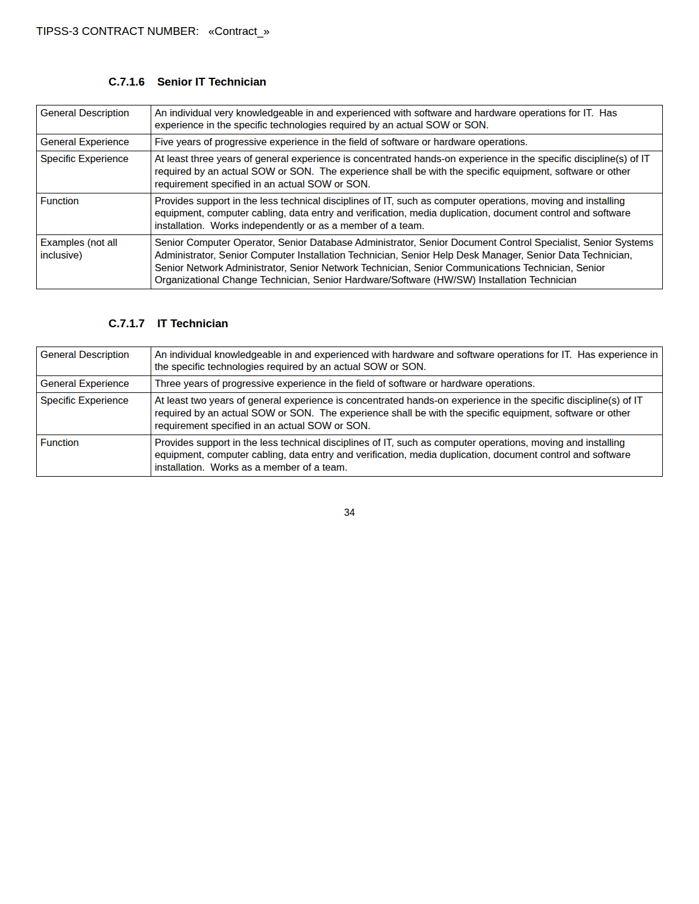TIPSS-3 CONTRACT NUMBER: «Contract_»
C.7.1.6 Senior IT Technician
| General Description | An individual very knowledgeable in and experienced with software and hardware operations for IT. Has experience in the specific technologies required by an actual SOW or SON. |
| General Experience | Five years of progressive experience in the field of software or hardware operations. |
| Specific Experience | At least three years of general experience is concentrated hands-on experience in the specific discipline(s) of IT required by an actual SOW or SON. The experience shall be with the specific equipment, software or other requirement specified in an actual SOW or SON. |
| Function | Provides support in the less technical disciplines of IT, such as computer operations, moving and installing equipment, computer cabling, data entry and verification, media duplication, document control and software installation. Works independently or as a member of a team. |
| Examples (not all inclusive) | Senior Computer Operator, Senior Database Administrator, Senior Document Control Specialist, Senior Systems Administrator, Senior Computer Installation Technician, Senior Help Desk Manager, Senior Data Technician, Senior Network Administrator, Senior Network Technician, Senior Communications Technician, Senior Organizational Change Technician, Senior Hardware/Software (HW/SW) Installation Technician |
C.7.1.7 IT Technician
| General Description | An individual knowledgeable in and experienced with hardware and software operations for IT. Has experience in the specific technologies required by an actual SOW or SON. |
| General Experience | Three years of progressive experience in the field of software or hardware operations. |
| Specific Experience | At least two years of general experience is concentrated hands-on experience in the specific discipline(s) of IT required by an actual SOW or SON. The experience shall be with the specific equipment, software or other requirement specified in an actual SOW or SON. |
| Function | Provides support in the less technical disciplines of IT, such as computer operations, moving and installing equipment, computer cabling, data entry and verification, media duplication, document control and software installation. Works as a member of a team. |
34